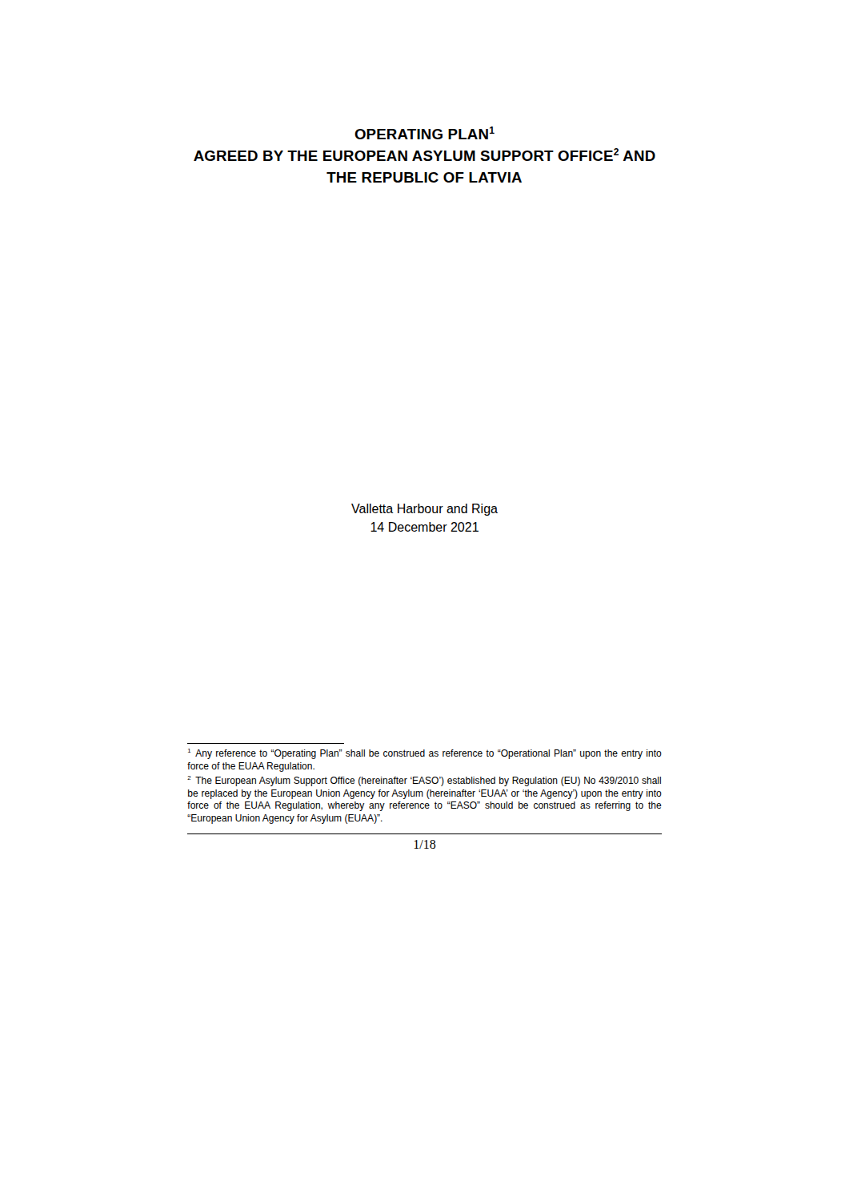OPERATING PLAN1 AGREED BY THE EUROPEAN ASYLUM SUPPORT OFFICE2 AND THE REPUBLIC OF LATVIA
Valletta Harbour and Riga
14 December 2021
1 Any reference to “Operating Plan” shall be construed as reference to “Operational Plan” upon the entry into force of the EUAA Regulation.
2 The European Asylum Support Office (hereinafter ‘EASO’) established by Regulation (EU) No 439/2010 shall be replaced by the European Union Agency for Asylum (hereinafter ‘EUAA’ or ‘the Agency’) upon the entry into force of the EUAA Regulation, whereby any reference to “EASO” should be construed as referring to the “European Union Agency for Asylum (EUAA)”.
1/18